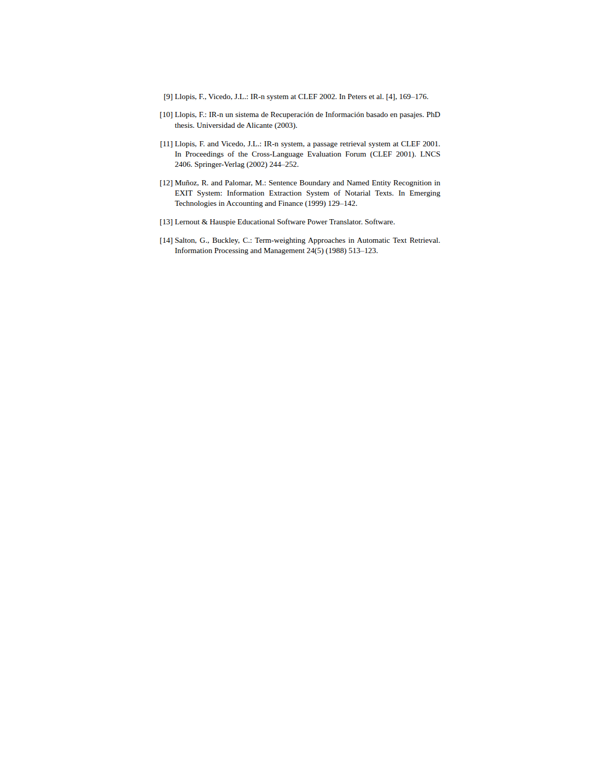[9] Llopis, F., Vicedo, J.L.: IR-n system at CLEF 2002. In Peters et al. [4], 169–176.
[10] Llopis, F.: IR-n un sistema de Recuperación de Información basado en pasajes. PhD thesis. Universidad de Alicante (2003).
[11] Llopis, F. and Vicedo, J.L.: IR-n system, a passage retrieval system at CLEF 2001. In Proceedings of the Cross-Language Evaluation Forum (CLEF 2001). LNCS 2406. Springer-Verlag (2002) 244–252.
[12] Muñoz, R. and Palomar, M.: Sentence Boundary and Named Entity Recognition in EXIT System: Information Extraction System of Notarial Texts. In Emerging Technologies in Accounting and Finance (1999) 129–142.
[13] Lernout & Hauspie Educational Software Power Translator. Software.
[14] Salton, G., Buckley, C.: Term-weighting Approaches in Automatic Text Retrieval. Information Processing and Management 24(5) (1988) 513–123.